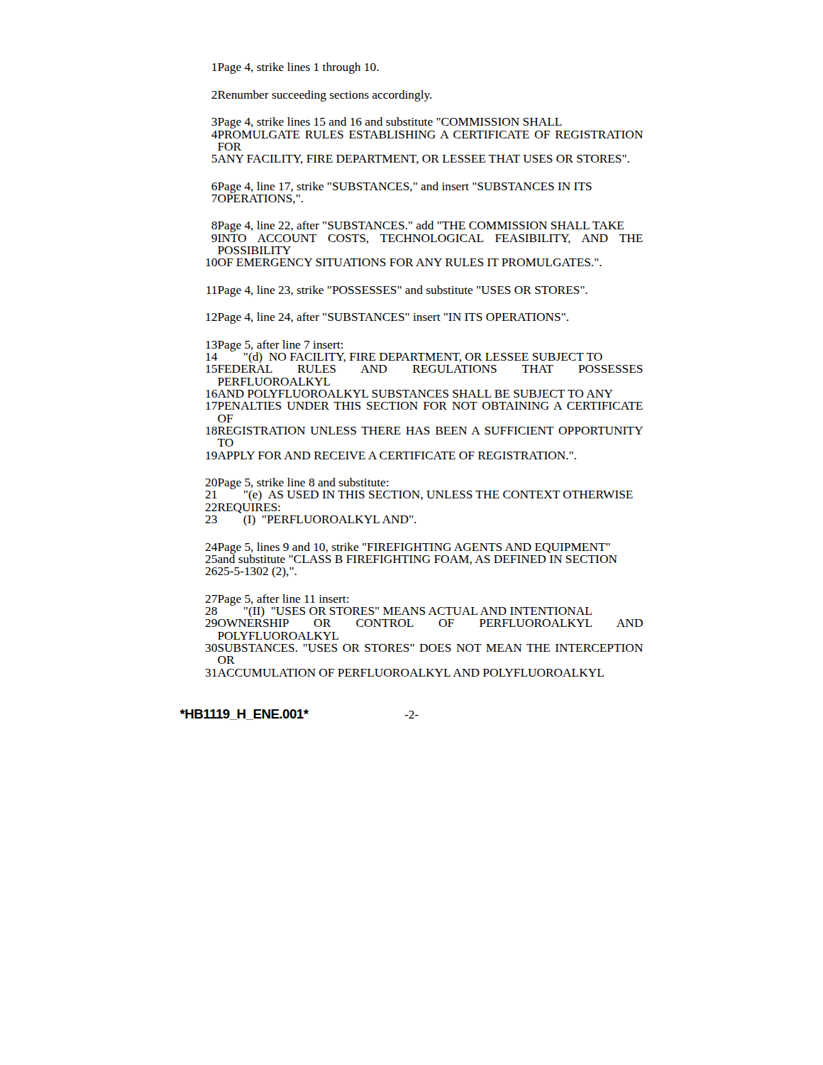| 1 | Page 4, strike lines 1 through 10. |
| 2 | Renumber succeeding sections accordingly. |
| 3 | Page 4, strike lines 15 and 16 and substitute " COMMISSION SHALL |
| 4 | PROMULGATE RULES ESTABLISHING A CERTIFICATE OF REGISTRATION FOR |
| 5 | ANY FACILITY, FIRE DEPARTMENT, OR LESSEE THAT USES OR STORES ". |
| 6 | Page 4, line 17, strike " SUBSTANCES, " and insert " SUBSTANCES IN ITS |
| 7 | OPERATIONS, ". |
| 8 | Page 4, line 22, after " SUBSTANCES. " add " THE COMMISSION SHALL TAKE |
| 9 | INTO ACCOUNT COSTS, TECHNOLOGICAL FEASIBILITY, AND THE POSSIBILITY |
| 10 | OF EMERGENCY SITUATIONS FOR ANY RULES IT PROMULGATES. ". |
| 11 | Page 4, line 23, strike " POSSESSES " and substitute " USES OR STORES ". |
| 12 | Page 4, line 24, after " SUBSTANCES " insert " IN ITS OPERATIONS ". |
| 13 | Page 5, after line 7 insert: |
| 14 | "(d) NO FACILITY, FIRE DEPARTMENT, OR LESSEE SUBJECT TO |
| 15 | FEDERAL RULES AND REGULATIONS THAT POSSESSES PERFLUOROALKYL |
| 16 | AND POLYFLUOROALKYL SUBSTANCES SHALL BE SUBJECT TO ANY |
| 17 | PENALTIES UNDER THIS SECTION FOR NOT OBTAINING A CERTIFICATE OF |
| 18 | REGISTRATION UNLESS THERE HAS BEEN A SUFFICIENT OPPORTUNITY TO |
| 19 | APPLY FOR AND RECEIVE A CERTIFICATE OF REGISTRATION. ". |
| 20 | Page 5, strike line 8 and substitute: |
| 21 | "(e) AS USED IN THIS SECTION, UNLESS THE CONTEXT OTHERWISE |
| 22 | REQUIRES: |
| 23 | (I) " PERFLUOROALKYL AND ". |
| 24 | Page 5, lines 9 and 10, strike " FIREFIGHTING AGENTS AND EQUIPMENT " |
| 25 | and substitute " CLASS B FIREFIGHTING FOAM, AS DEFINED IN SECTION |
| 26 | 25-5-1302 (2),". |
| 27 | Page 5, after line 11 insert: |
| 28 | "(II) " USES OR STORES " MEANS ACTUAL AND INTENTIONAL |
| 29 | OWNERSHIP OR CONTROL OF PERFLUOROALKYL AND POLYFLUOROALKYL |
| 30 | SUBSTANCES. " USES OR STORES " DOES NOT MEAN THE INTERCEPTION OR |
| 31 | ACCUMULATION OF PERFLUOROALKYL AND POLYFLUOROALKYL |
*HB1119_H_ENE.001* -2-